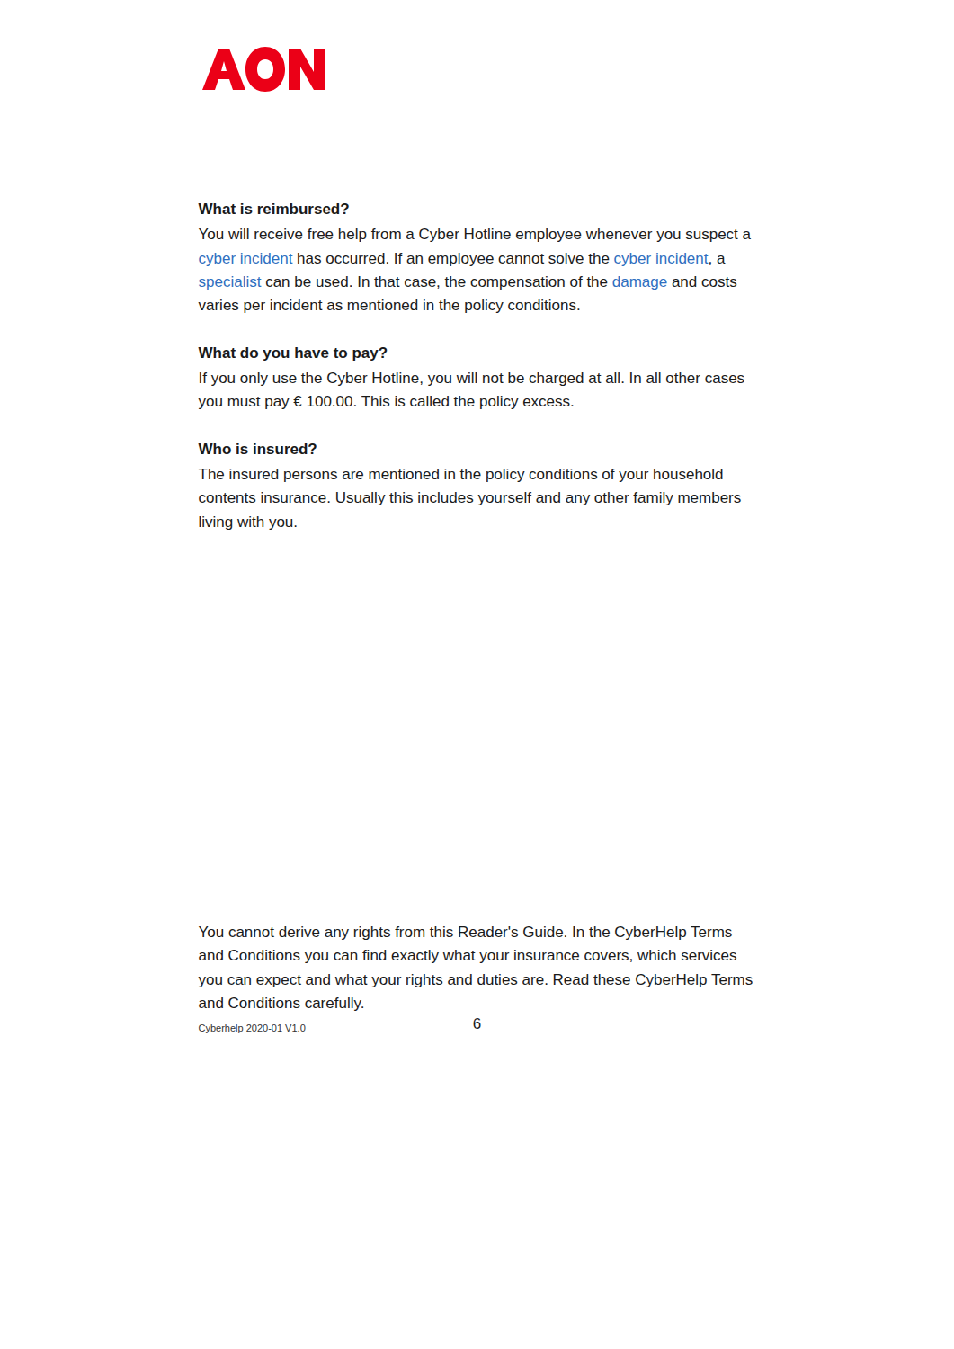What is reimbursed?
You will receive free help from a Cyber Hotline employee whenever you suspect a cyber incident has occurred. If an employee cannot solve the cyber incident, a specialist can be used. In that case, the compensation of the damage and costs varies per incident as mentioned in the policy conditions.
What do you have to pay?
If you only use the Cyber Hotline, you will not be charged at all. In all other cases you must pay € 100.00. This is called the policy excess.
Who is insured?
The insured persons are mentioned in the policy conditions of your household contents insurance. Usually this includes yourself and any other family members living with you.
You cannot derive any rights from this Reader's Guide. In the CyberHelp Terms and Conditions you can find exactly what your insurance covers, which services you can expect and what your rights and duties are. Read these CyberHelp Terms and Conditions carefully.
Cyberhelp 2020-01 V1.0
6